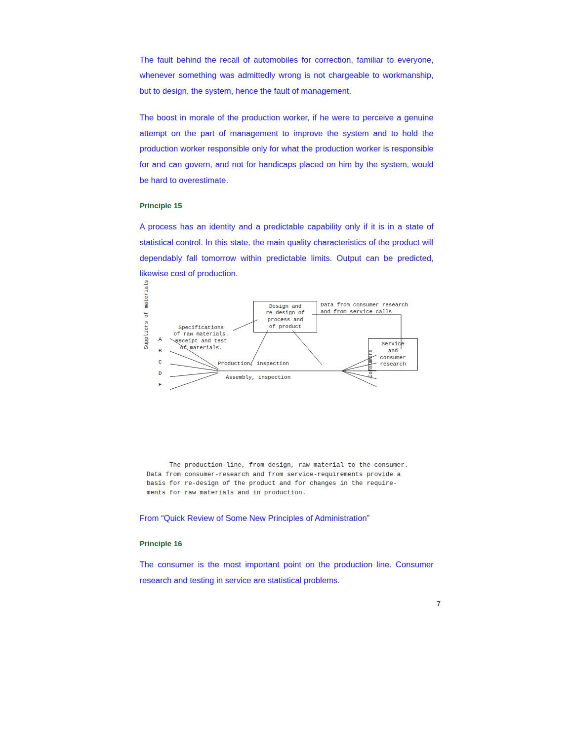The fault behind the recall of automobiles for correction, familiar to everyone, whenever something was admittedly wrong is not chargeable to workmanship, but to design, the system, hence the fault of management.
The boost in morale of the production worker, if he were to perceive a genuine attempt on the part of management to improve the system and to hold the production worker responsible only for what the production worker is responsible for and can govern, and not for handicaps placed on him by the system, would be hard to overestimate.
Principle 15
A process has an identity and a predictable capability only if it is in a state of statistical control. In this state, the main quality characteristics of the product will dependably fall tomorrow within predictable limits. Output can be predicted, likewise cost of production.
Design and
re-design of
process and
of product
Specifications
of raw materials.
Receipt and test
of materials.
Data from consumer research
and from service calls
Service
and
consumer
research
Production, inspection
Assembly, inspection
Suppliers of materials
A
B
C
D
E
Consumers
The production-line, from design, raw material to the consumer.
Data from consumer-research and from service-requirements provide a
basis for re-design of the product and for changes in the require-
ments for raw materials and in production.
From “Quick Review of Some New Principles of Administration”
Principle 16
The consumer is the most important point on the production line. Consumer research and testing in service are statistical problems.
7